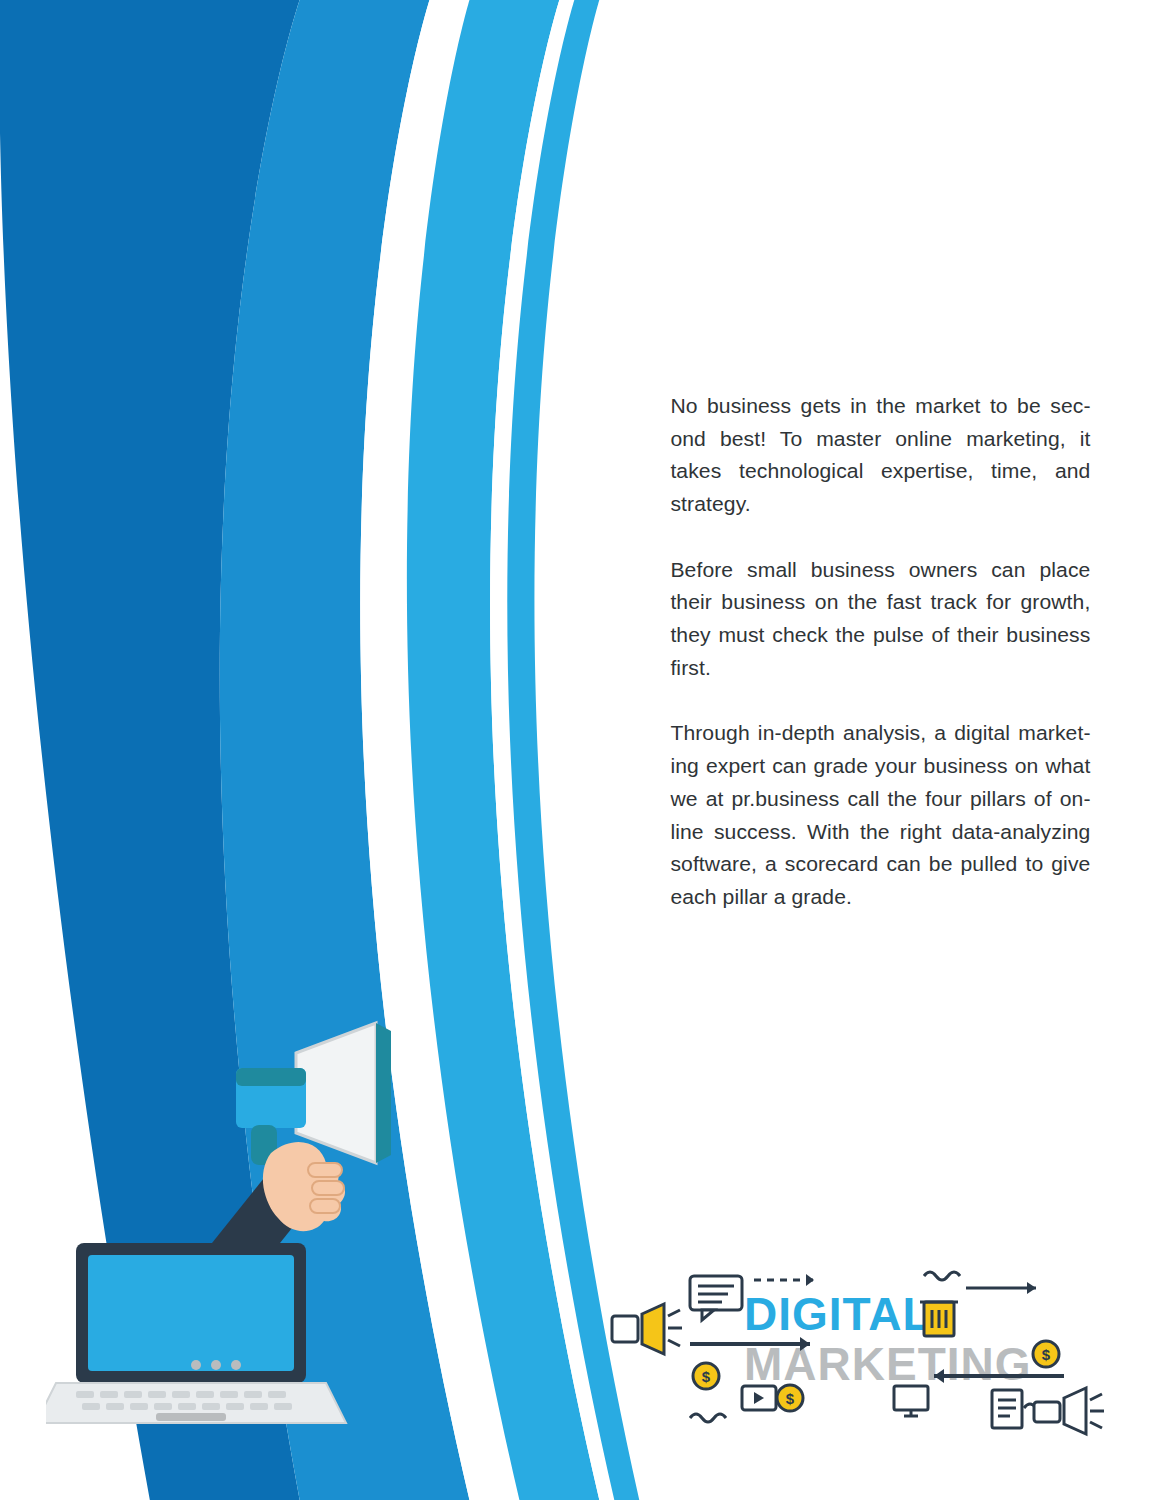No business gets in the market to be second best! To master online marketing, it takes technological expertise, time, and strategy.
Before small business owners can place their business on the fast track for growth, they must check the pulse of their business first.
Through in-depth analysis, a digital marketing expert can grade your business on what we at pr.business call the four pillars of online success. With the right data-analyzing software, a scorecard can be pulled to give each pillar a grade.
DIGITAL MARKETING $ $ $